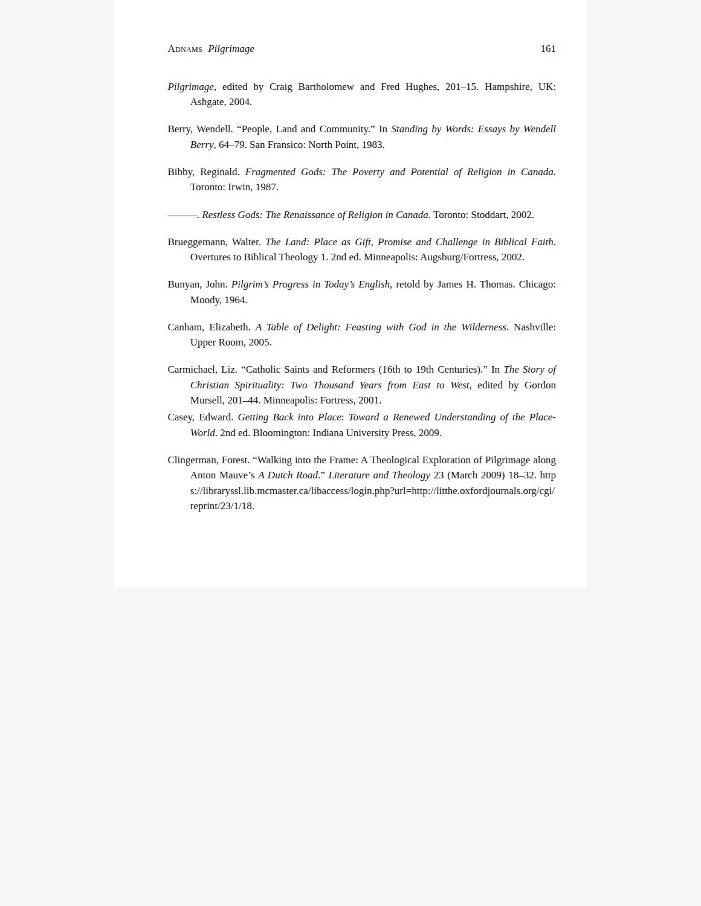Adnams Pilgrimage 161
Pilgrimage, edited by Craig Bartholomew and Fred Hughes, 201–15. Hampshire, UK: Ashgate, 2004.
Berry, Wendell. “People, Land and Community.” In Standing by Words: Essays by Wendell Berry, 64–79. San Fransico: North Point, 1983.
Bibby, Reginald. Fragmented Gods: The Poverty and Potential of Religion in Canada. Toronto: Irwin, 1987.
———. Restless Gods: The Renaissance of Religion in Canada. Toronto: Stoddart, 2002.
Brueggemann, Walter. The Land: Place as Gift, Promise and Challenge in Biblical Faith. Overtures to Biblical Theology 1. 2nd ed. Minneapolis: Augsburg/Fortress, 2002.
Bunyan, John. Pilgrim’s Progress in Today’s English, retold by James H. Thomas. Chicago: Moody, 1964.
Canham, Elizabeth. A Table of Delight: Feasting with God in the Wilderness. Nashville: Upper Room, 2005.
Carmichael, Liz. “Catholic Saints and Reformers (16th to 19th Centuries).” In The Story of Christian Spirituality: Two Thousand Years from East to West, edited by Gordon Mursell, 201–44. Minneapolis: Fortress, 2001.
Casey, Edward. Getting Back into Place: Toward a Renewed Understanding of the Place-World. 2nd ed. Bloomington: Indiana University Press, 2009.
Clingerman, Forest. “Walking into the Frame: A Theological Exploration of Pilgrimage along Anton Mauve’s A Dutch Road.” Literature and Theology 23 (March 2009) 18–32. https://libraryssl.lib.mcmaster.ca/libaccess/login.php?url=http://litthe.oxfordjournals.org/cgi/reprint/23/1/18.